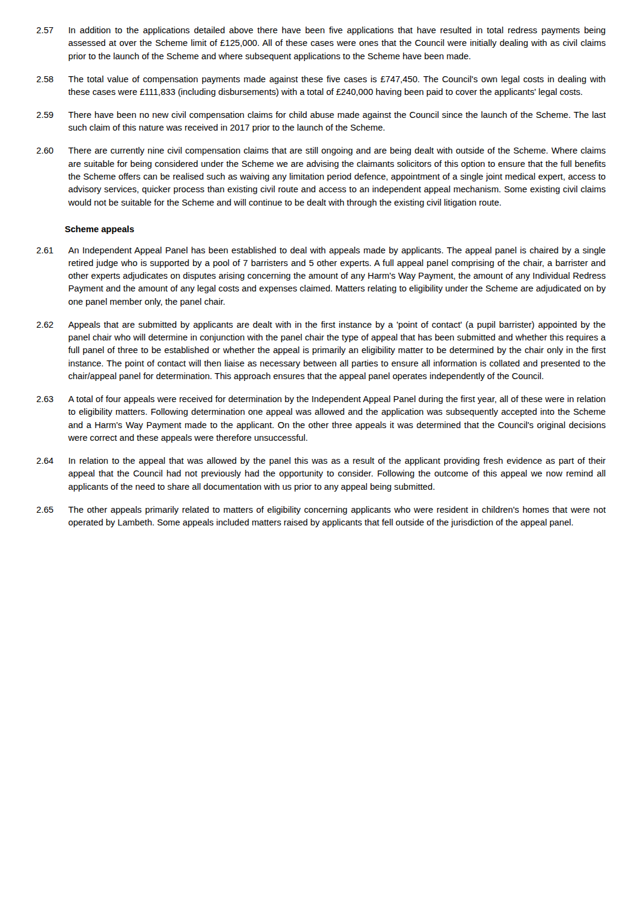2.57
In addition to the applications detailed above there have been five applications that have resulted in total redress payments being assessed at over the Scheme limit of £125,000. All of these cases were ones that the Council were initially dealing with as civil claims prior to the launch of the Scheme and where subsequent applications to the Scheme have been made.
2.58
The total value of compensation payments made against these five cases is £747,450. The Council's own legal costs in dealing with these cases were £111,833 (including disbursements) with a total of £240,000 having been paid to cover the applicants' legal costs.
2.59
There have been no new civil compensation claims for child abuse made against the Council since the launch of the Scheme. The last such claim of this nature was received in 2017 prior to the launch of the Scheme.
2.60
There are currently nine civil compensation claims that are still ongoing and are being dealt with outside of the Scheme. Where claims are suitable for being considered under the Scheme we are advising the claimants solicitors of this option to ensure that the full benefits the Scheme offers can be realised such as waiving any limitation period defence, appointment of a single joint medical expert, access to advisory services, quicker process than existing civil route and access to an independent appeal mechanism. Some existing civil claims would not be suitable for the Scheme and will continue to be dealt with through the existing civil litigation route.
Scheme appeals
2.61
An Independent Appeal Panel has been established to deal with appeals made by applicants. The appeal panel is chaired by a single retired judge who is supported by a pool of 7 barristers and 5 other experts. A full appeal panel comprising of the chair, a barrister and other experts adjudicates on disputes arising concerning the amount of any Harm's Way Payment, the amount of any Individual Redress Payment and the amount of any legal costs and expenses claimed. Matters relating to eligibility under the Scheme are adjudicated on by one panel member only, the panel chair.
2.62
Appeals that are submitted by applicants are dealt with in the first instance by a 'point of contact' (a pupil barrister) appointed by the panel chair who will determine in conjunction with the panel chair the type of appeal that has been submitted and whether this requires a full panel of three to be established or whether the appeal is primarily an eligibility matter to be determined by the chair only in the first instance. The point of contact will then liaise as necessary between all parties to ensure all information is collated and presented to the chair/appeal panel for determination. This approach ensures that the appeal panel operates independently of the Council.
2.63
A total of four appeals were received for determination by the Independent Appeal Panel during the first year, all of these were in relation to eligibility matters. Following determination one appeal was allowed and the application was subsequently accepted into the Scheme and a Harm's Way Payment made to the applicant. On the other three appeals it was determined that the Council's original decisions were correct and these appeals were therefore unsuccessful.
2.64
In relation to the appeal that was allowed by the panel this was as a result of the applicant providing fresh evidence as part of their appeal that the Council had not previously had the opportunity to consider. Following the outcome of this appeal we now remind all applicants of the need to share all documentation with us prior to any appeal being submitted.
2.65
The other appeals primarily related to matters of eligibility concerning applicants who were resident in children's homes that were not operated by Lambeth. Some appeals included matters raised by applicants that fell outside of the jurisdiction of the appeal panel.